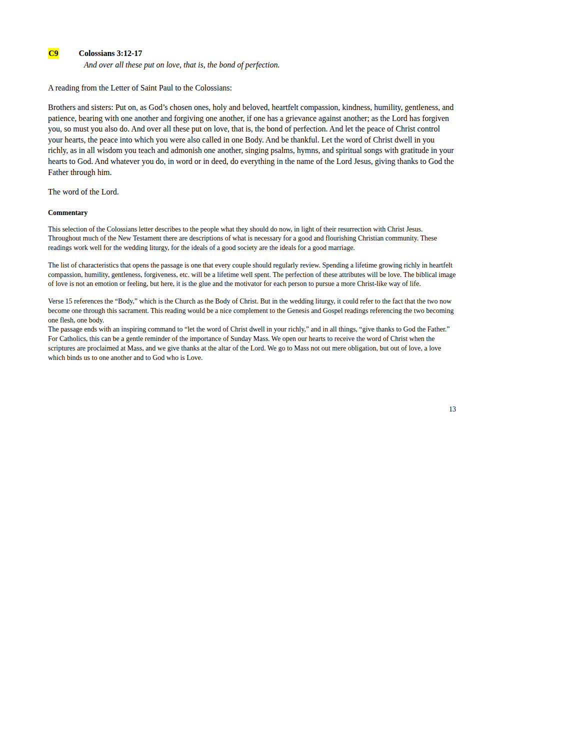C9 Colossians 3:12-17
And over all these put on love, that is, the bond of perfection.
A reading from the Letter of Saint Paul to the Colossians:
Brothers and sisters: Put on, as God’s chosen ones, holy and beloved, heartfelt compassion, kindness, humility, gentleness, and patience, bearing with one another and forgiving one another, if one has a grievance against another; as the Lord has forgiven you, so must you also do. And over all these put on love, that is, the bond of perfection. And let the peace of Christ control your hearts, the peace into which you were also called in one Body. And be thankful. Let the word of Christ dwell in you richly, as in all wisdom you teach and admonish one another, singing psalms, hymns, and spiritual songs with gratitude in your hearts to God. And whatever you do, in word or in deed, do everything in the name of the Lord Jesus, giving thanks to God the Father through him.
The word of the Lord.
Commentary
This selection of the Colossians letter describes to the people what they should do now, in light of their resurrection with Christ Jesus. Throughout much of the New Testament there are descriptions of what is necessary for a good and flourishing Christian community. These readings work well for the wedding liturgy, for the ideals of a good society are the ideals for a good marriage.
The list of characteristics that opens the passage is one that every couple should regularly review. Spending a lifetime growing richly in heartfelt compassion, humility, gentleness, forgiveness, etc. will be a lifetime well spent. The perfection of these attributes will be love. The biblical image of love is not an emotion or feeling, but here, it is the glue and the motivator for each person to pursue a more Christ-like way of life.
Verse 15 references the “Body,” which is the Church as the Body of Christ. But in the wedding liturgy, it could refer to the fact that the two now become one through this sacrament. This reading would be a nice complement to the Genesis and Gospel readings referencing the two becoming one flesh, one body.
The passage ends with an inspiring command to “let the word of Christ dwell in your richly,” and in all things, “give thanks to God the Father.” For Catholics, this can be a gentle reminder of the importance of Sunday Mass. We open our hearts to receive the word of Christ when the scriptures are proclaimed at Mass, and we give thanks at the altar of the Lord. We go to Mass not out mere obligation, but out of love, a love which binds us to one another and to God who is Love.
13